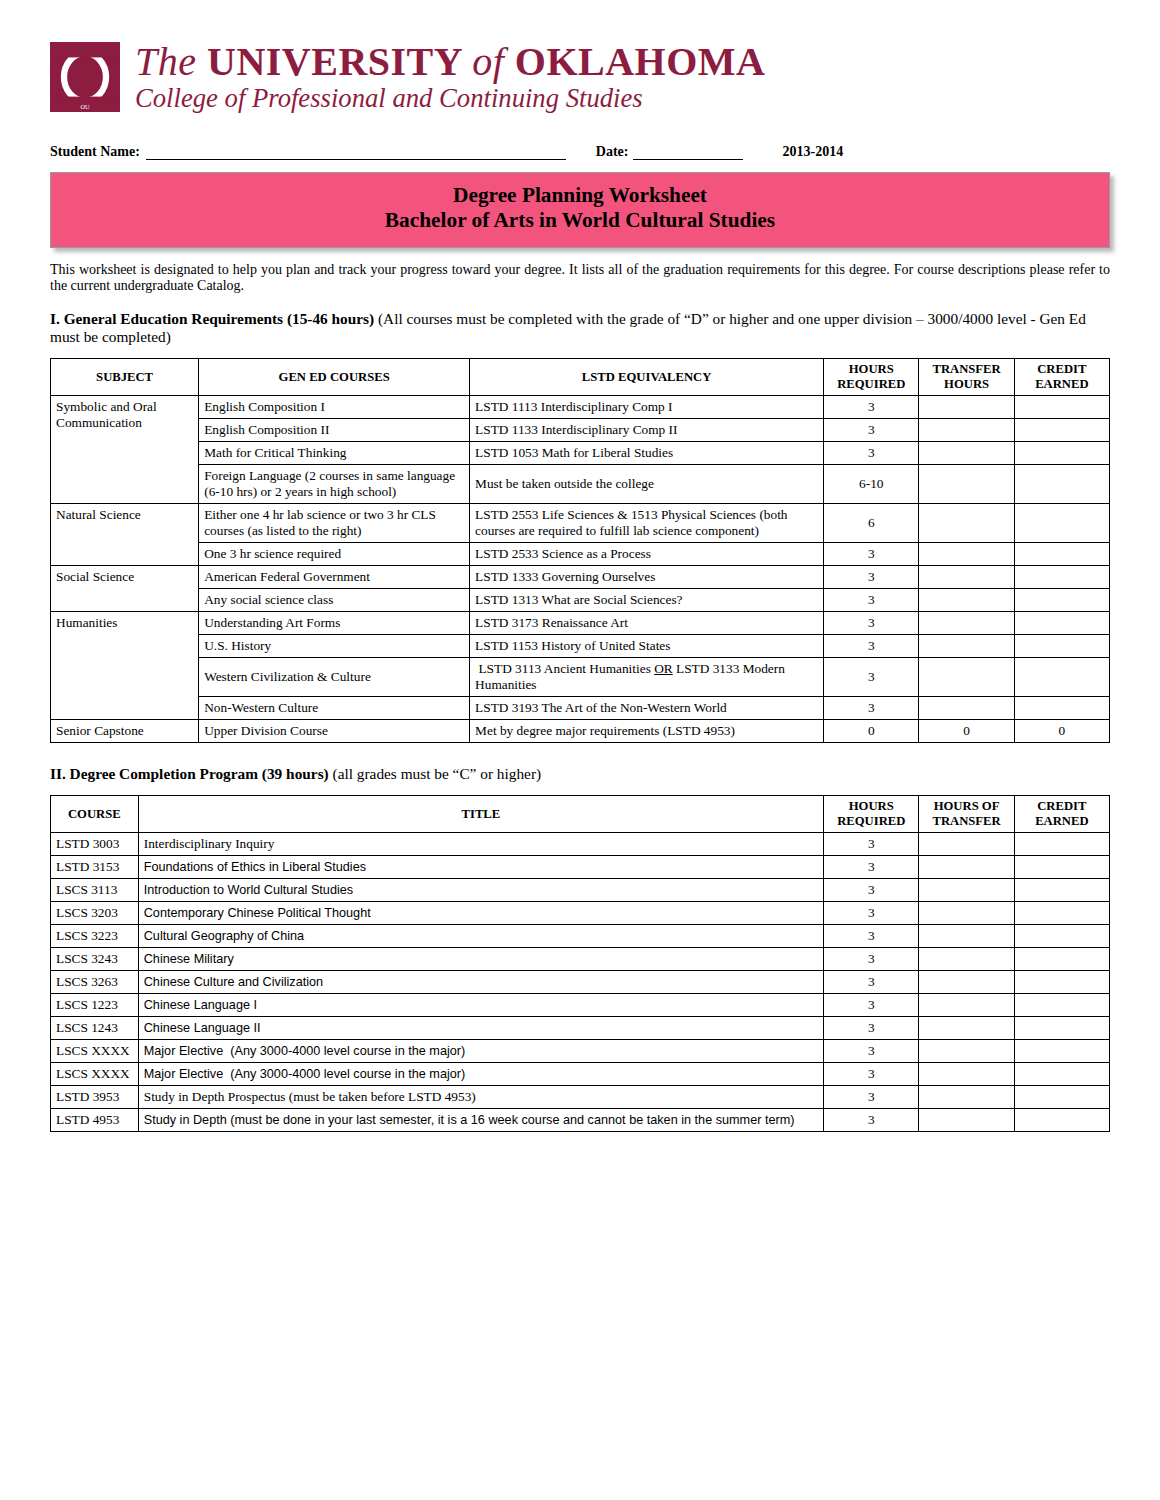OU
The UNIVERSITY of OKLAHOMA
College of Professional and Continuing Studies
Student Name: Date: 2013-2014
Degree Planning Worksheet
Bachelor of Arts in World Cultural Studies
This worksheet is designated to help you plan and track your progress toward your degree. It lists all of the graduation requirements for this degree. For course descriptions please refer to the current undergraduate Catalog.
I. General Education Requirements (15-46 hours) (All courses must be completed with the grade of “D” or higher and one upper division – 3000/4000 level - Gen Ed must be completed)
| SUBJECT | GEN ED COURSES | LSTD EQUIVALENCY | HOURS REQUIRED | TRANSFER HOURS | CREDIT EARNED |
| --- | --- | --- | --- | --- | --- |
| Symbolic and Oral Communication | English Composition I | LSTD 1113 Interdisciplinary Comp I | 3 | | |
| English Composition II | LSTD 1133 Interdisciplinary Comp II | 3 | | |
| Math for Critical Thinking | LSTD 1053 Math for Liberal Studies | 3 | | |
| Foreign Language (2 courses in same language (6-10 hrs) or 2 years in high school) | Must be taken outside the college | 6-10 | | |
| Natural Science | Either one 4 hr lab science or two 3 hr CLS courses (as listed to the right) | LSTD 2553 Life Sciences & 1513 Physical Sciences (both courses are required to fulfill lab science component) | 6 | | |
| One 3 hr science required | LSTD 2533 Science as a Process | 3 | | |
| Social Science | American Federal Government | LSTD 1333 Governing Ourselves | 3 | | |
| Any social science class | LSTD 1313 What are Social Sciences? | 3 | | |
| Humanities | Understanding Art Forms | LSTD 3173 Renaissance Art | 3 | | |
| U.S. History | LSTD 1153 History of United States | 3 | | |
| Western Civilization & Culture | LSTD 3113 Ancient Humanities OR LSTD 3133 Modern Humanities | 3 | | |
| Non-Western Culture | LSTD 3193 The Art of the Non-Western World | 3 | | |
| Senior Capstone | Upper Division Course | Met by degree major requirements (LSTD 4953) | 0 | 0 | 0 |
II. Degree Completion Program (39 hours) (all grades must be “C” or higher)
| COURSE | TITLE | HOURS REQUIRED | HOURS OF TRANSFER | CREDIT EARNED |
| --- | --- | --- | --- | --- |
| LSTD 3003 | Interdisciplinary Inquiry | 3 | | |
| LSTD 3153 | Foundations of Ethics in Liberal Studies | 3 | | |
| LSCS 3113 | Introduction to World Cultural Studies | 3 | | |
| LSCS 3203 | Contemporary Chinese Political Thought | 3 | | |
| LSCS 3223 | Cultural Geography of China | 3 | | |
| LSCS 3243 | Chinese Military | 3 | | |
| LSCS 3263 | Chinese Culture and Civilization | 3 | | |
| LSCS 1223 | Chinese Language I | 3 | | |
| LSCS 1243 | Chinese Language II | 3 | | |
| LSCS XXXX | Major Elective (Any 3000-4000 level course in the major) | 3 | | |
| LSCS XXXX | Major Elective (Any 3000-4000 level course in the major) | 3 | | |
| LSTD 3953 | Study in Depth Prospectus (must be taken before LSTD 4953) | 3 | | |
| LSTD 4953 | Study in Depth (must be done in your last semester, it is a 16 week course and cannot be taken in the summer term) | 3 | | |